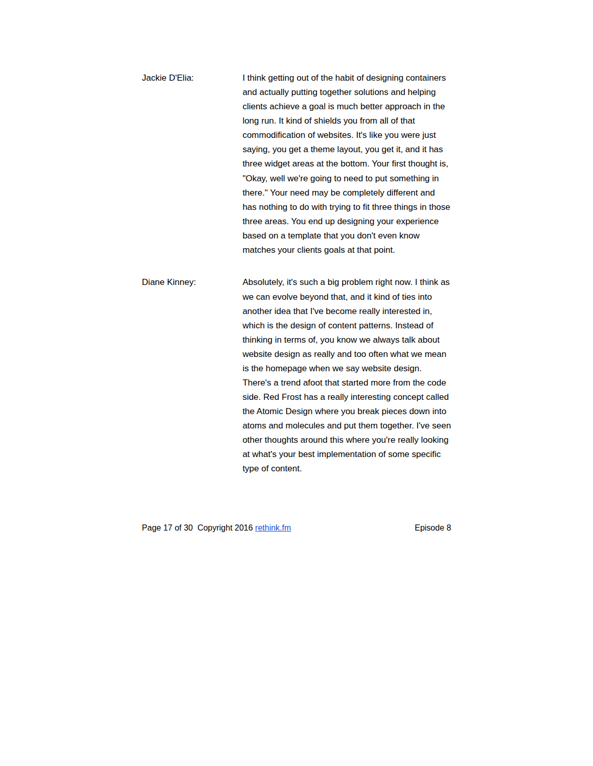Jackie D'Elia:
I think getting out of the habit of designing containers and actually putting together solutions and helping clients achieve a goal is much better approach in the long run. It kind of shields you from all of that commodification of websites. It's like you were just saying, you get a theme layout, you get it, and it has three widget areas at the bottom. Your first thought is, "Okay, well we're going to need to put something in there." Your need may be completely different and has nothing to do with trying to fit three things in those three areas. You end up designing your experience based on a template that you don't even know matches your clients goals at that point.
Diane Kinney:
Absolutely, it's such a big problem right now. I think as we can evolve beyond that, and it kind of ties into another idea that I've become really interested in, which is the design of content patterns. Instead of thinking in terms of, you know we always talk about website design as really and too often what we mean is the homepage when we say website design. There's a trend afoot that started more from the code side. Red Frost has a really interesting concept called the Atomic Design where you break pieces down into atoms and molecules and put them together. I've seen other thoughts around this where you're really looking at what's your best implementation of some specific type of content.
Page 17 of 30 Copyright 2016 rethink.fm
Episode 8